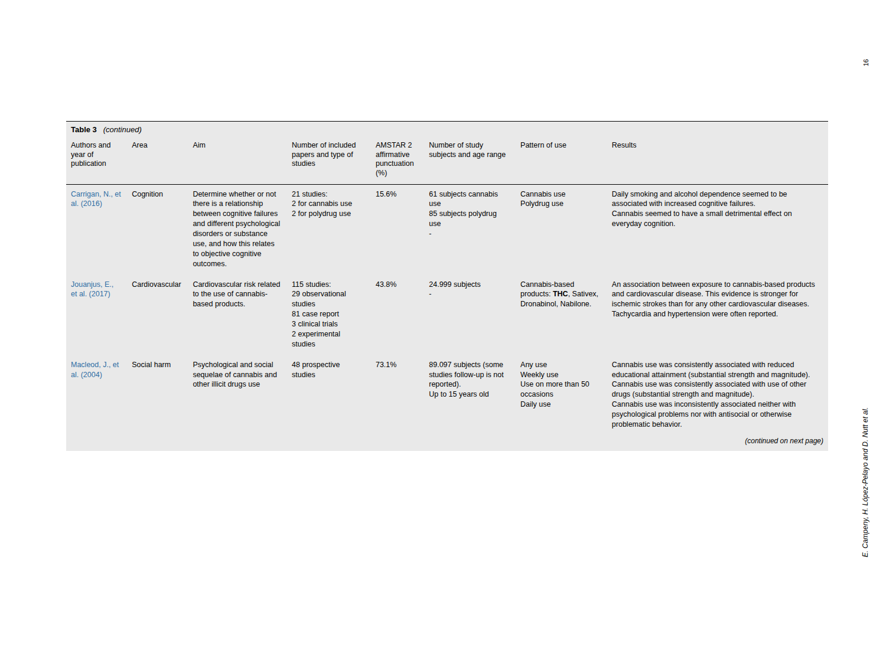16
E. Campeny, H. López-Pelayo and D. Nutt et al.
Table 3 (continued)
| Authors and year of publication | Area | Aim | Number of included papers and type of studies | AMSTAR 2 affirmative punctuation (%) | Number of study subjects and age range | Pattern of use | Results |
| --- | --- | --- | --- | --- | --- | --- | --- |
| Carrigan, N., et al. (2016) | Cognition | Determine whether or not there is a relationship between cognitive failures and different psychological disorders or substance use, and how this relates to objective cognitive outcomes. | 21 studies: 2 for cannabis use 2 for polydrug use | 15.6% | 61 subjects cannabis use 85 subjects polydrug use - | Cannabis use Polydrug use | Daily smoking and alcohol dependence seemed to be associated with increased cognitive failures. Cannabis seemed to have a small detrimental effect on everyday cognition. |
| Jouanjus, E., et al. (2017) | Cardiovascular | Cardiovascular risk related to the use of cannabis-based products. | 115 studies: 29 observational studies 81 case report 3 clinical trials 2 experimental studies | 43.8% | 24.999 subjects - | Cannabis-based products: THC , Sativex, Dronabinol, Nabilone. | An association between exposure to cannabis-based products and cardiovascular disease. This evidence is stronger for ischemic strokes than for any other cardiovascular diseases. Tachycardia and hypertension were often reported. |
| Macleod, J., et al. (2004) | Social harm | Psychological and social sequelae of cannabis and other illicit drugs use | 48 prospective studies | 73.1% | 89.097 subjects (some studies follow-up is not reported). Up to 15 years old | Any use Weekly use Use on more than 50 occasions Daily use | Cannabis use was consistently associated with reduced educational attainment (substantial strength and magnitude). Cannabis use was consistently associated with use of other drugs (substantial strength and magnitude). Cannabis use was inconsistently associated neither with psychological problems nor with antisocial or otherwise problematic behavior. |
(continued on next page)